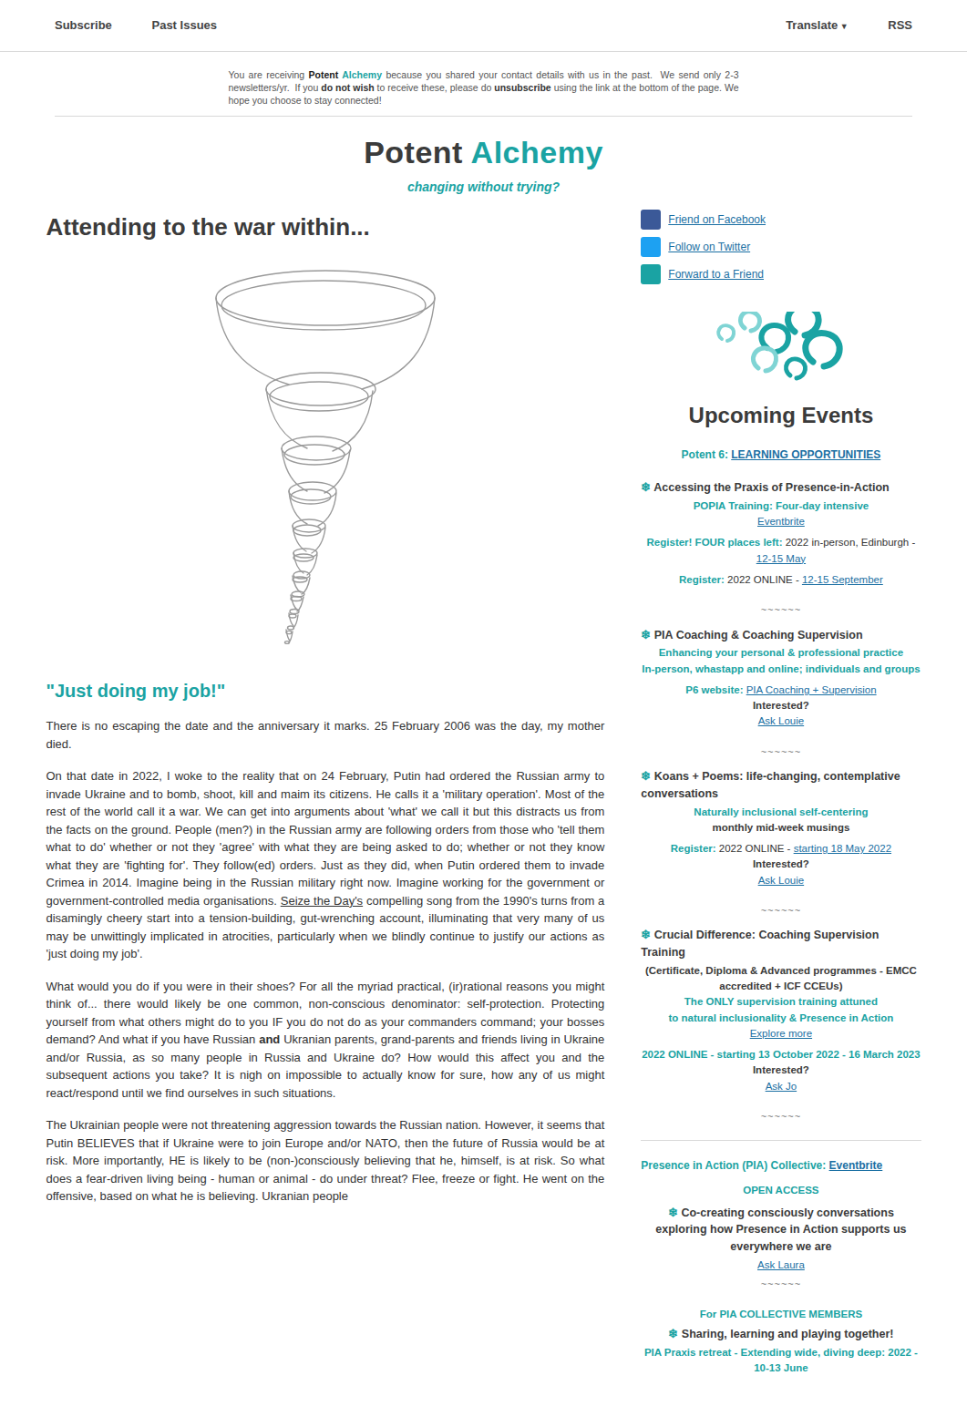Subscribe Past Issues
Translate RSS
You are receiving Potent Alchemy because you shared your contact details with us in the past. We send only 2-3 newsletters/yr. If you do not wish to receive these, please do unsubscribe using the link at the bottom of the page. We hope you choose to stay connected!
Potent Alchemy
changing without trying?
Attending to the war within...
"Just doing my job!"
There is no escaping the date and the anniversary it marks. 25 February 2006 was the day, my mother died.
On that date in 2022, I woke to the reality that on 24 February, Putin had ordered the Russian army to invade Ukraine and to bomb, shoot, kill and maim its citizens. He calls it a 'military operation'. Most of the rest of the world call it a war. We can get into arguments about 'what' we call it but this distracts us from the facts on the ground. People (men?) in the Russian army are following orders from those who 'tell them what to do' whether or not they 'agree' with what they are being asked to do; whether or not they know what they are 'fighting for'. They follow(ed) orders. Just as they did, when Putin ordered them to invade Crimea in 2014. Imagine being in the Russian military right now. Imagine working for the government or government-controlled media organisations. Seize the Day's compelling song from the 1990's turns from a disamingly cheery start into a tension-building, gut-wrenching account, illuminating that very many of us may be unwittingly implicated in atrocities, particularly when we blindly continue to justify our actions as 'just doing my job'.
What would you do if you were in their shoes? For all the myriad practical, (ir)rational reasons you might think of... there would likely be one common, non-conscious denominator: self-protection. Protecting yourself from what others might do to you IF you do not do as your commanders command; your bosses demand? And what if you have Russian and Ukranian parents, grand-parents and friends living in Ukraine and/or Russia, as so many people in Russia and Ukraine do? How would this affect you and the subsequent actions you take? It is nigh on impossible to actually know for sure, how any of us might react/respond until we find ourselves in such situations.
The Ukrainian people were not threatening aggression towards the Russian nation. However, it seems that Putin BELIEVES that if Ukraine were to join Europe and/or NATO, then the future of Russia would be at risk. More importantly, HE is likely to be (non-)consciously believing that he, himself, is at risk. So what does a fear-driven living being - human or animal - do under threat? Flee, freeze or fight. He went on the offensive, based on what he is believing. Ukranian people
Friend on Facebook
Follow on Twitter
Forward to a Friend
Upcoming Events
Potent 6: LEARNING OPPORTUNITIES
❄ Accessing the Praxis of Presence-in-Action POPIA Training: Four-day intensive Eventbrite Register! FOUR places left: 2022 in-person, Edinburgh - 12-15 May Register: 2022 ONLINE - 12-15 September
~~~~~~
❄ PIA Coaching & Coaching Supervision Enhancing your personal & professional practice In-person, whastapp and online; individuals and groups P6 website: PIA Coaching + Supervision Interested? Ask Louie
~~~~~~
❄ Koans + Poems: life-changing, contemplative conversations Naturally inclusional self-centering monthly mid-week musings Register: 2022 ONLINE - starting 18 May 2022 Interested? Ask Louie
~~~~~~
❄ Crucial Difference: Coaching Supervision Training (Certificate, Diploma & Advanced programmes - EMCC accredited + ICF CCEUs) The ONLY supervision training attuned to natural inclusionality & Presence in Action Explore more 2022 ONLINE - starting 13 October 2022 - 16 March 2023 Interested? Ask Jo
~~~~~~
Presence in Action (PIA) Collective: Eventbrite
OPEN ACCESS
❄ Co-creating consciously conversations exploring how Presence in Action supports us everywhere we are Ask Laura
~~~~~~
For PIA COLLECTIVE MEMBERS
❄ Sharing, learning and playing together! PIA Praxis retreat - Extending wide, diving deep: 2022 - 10-13 June